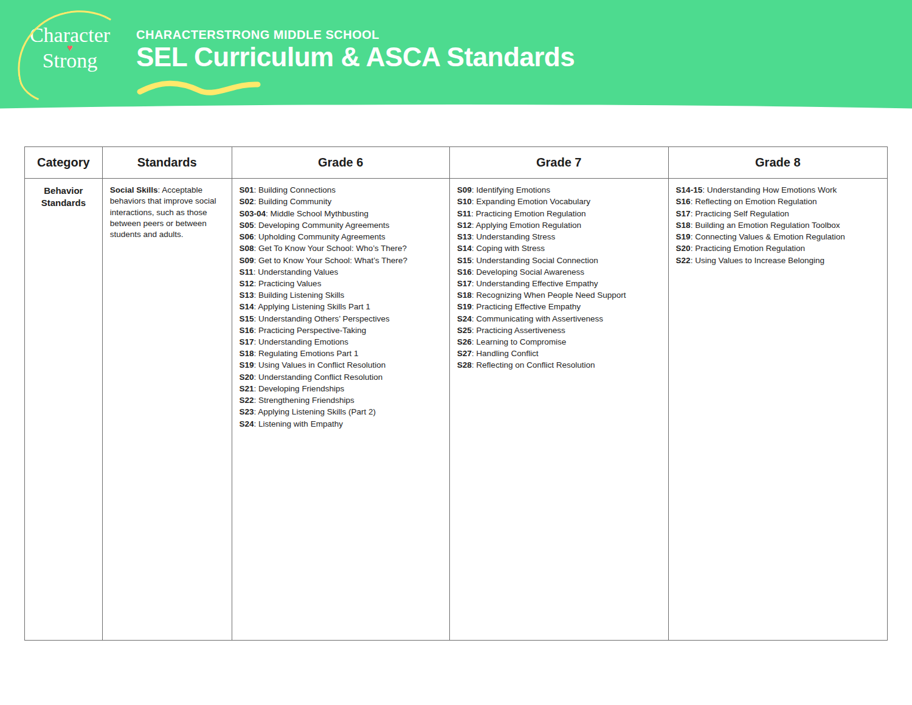Character♥Strong
CharacterStrong Middle School
SEL Curriculum & ASCA Standards
| Category | Standards | Grade 6 | Grade 7 | Grade 8 |
| --- | --- | --- | --- | --- |
| Behavior Standards | Social Skills : Acceptable behaviors that improve social interactions, such as those between peers or between students and adults. | S01 : Building Connections S02 : Building Community S03-04 : Middle School Mythbusting S05 : Developing Community Agreements S06 : Upholding Community Agreements S08 : Get To Know Your School: Who’s There? S09 : Get to Know Your School: What’s There? S11 : Understanding Values S12 : Practicing Values S13 : Building Listening Skills S14 : Applying Listening Skills Part 1 S15 : Understanding Others’ Perspectives S16 : Practicing Perspective-Taking S17 : Understanding Emotions S18 : Regulating Emotions Part 1 S19 : Using Values in Conflict Resolution S20 : Understanding Conflict Resolution S21 : Developing Friendships S22 : Strengthening Friendships S23 : Applying Listening Skills (Part 2) S24 : Listening with Empathy | S09 : Identifying Emotions S10 : Expanding Emotion Vocabulary S11 : Practicing Emotion Regulation S12 : Applying Emotion Regulation S13 : Understanding Stress S14 : Coping with Stress S15 : Understanding Social Connection S16 : Developing Social Awareness S17 : Understanding Effective Empathy S18 : Recognizing When People Need Support S19 : Practicing Effective Empathy S24 : Communicating with Assertiveness S25 : Practicing Assertiveness S26 : Learning to Compromise S27 : Handling Conflict S28 : Reflecting on Conflict Resolution | S14-15 : Understanding How Emotions Work S16 : Reflecting on Emotion Regulation S17 : Practicing Self Regulation S18 : Building an Emotion Regulation Toolbox S19 : Connecting Values & Emotion Regulation S20 : Practicing Emotion Regulation S22 : Using Values to Increase Belonging |